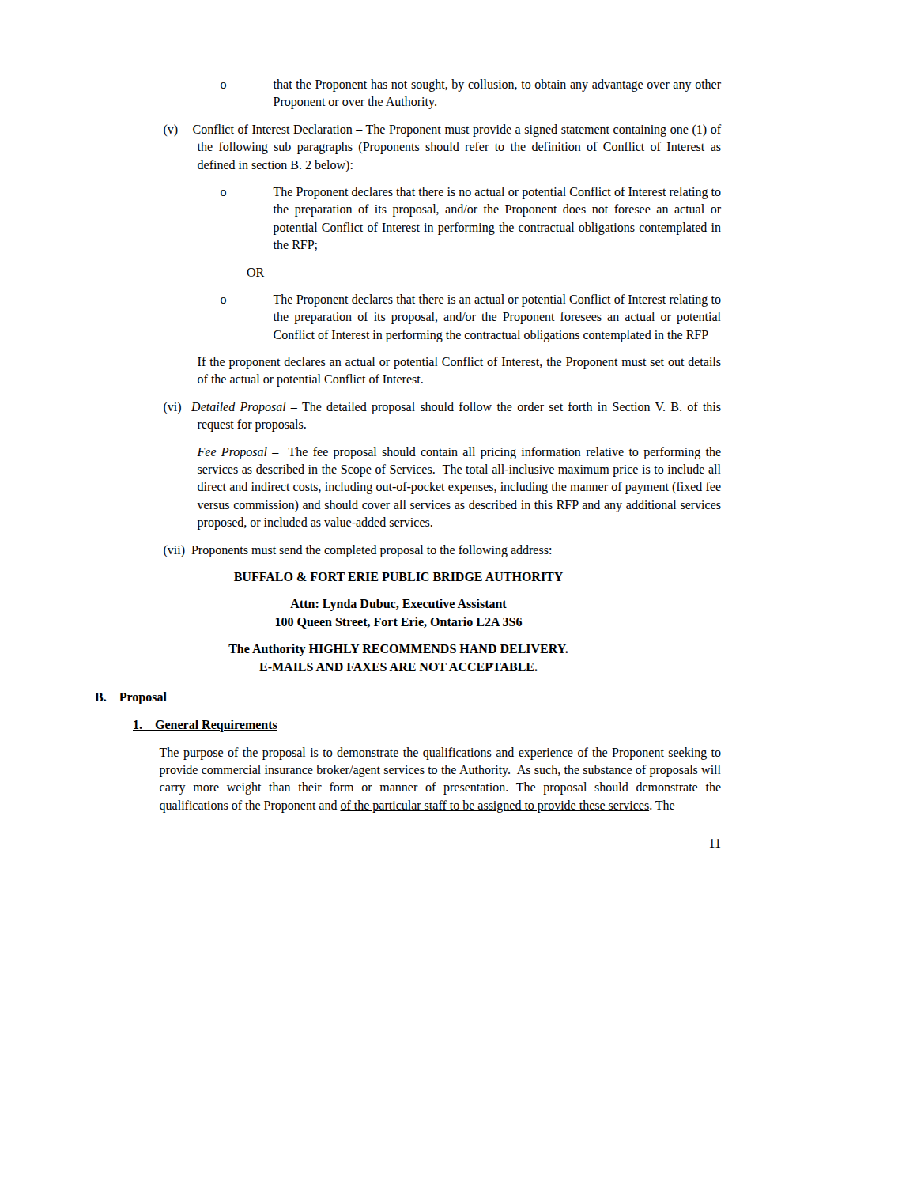othat the Proponent has not sought, by collusion, to obtain any advantage over any other Proponent or over the Authority.
(v) Conflict of Interest Declaration – The Proponent must provide a signed statement containing one (1) of the following sub paragraphs (Proponents should refer to the definition of Conflict of Interest as defined in section B. 2 below):
o The Proponent declares that there is no actual or potential Conflict of Interest relating to the preparation of its proposal, and/or the Proponent does not foresee an actual or potential Conflict of Interest in performing the contractual obligations contemplated in the RFP;
OR
o The Proponent declares that there is an actual or potential Conflict of Interest relating to the preparation of its proposal, and/or the Proponent foresees an actual or potential Conflict of Interest in performing the contractual obligations contemplated in the RFP
If the proponent declares an actual or potential Conflict of Interest, the Proponent must set out details of the actual or potential Conflict of Interest.
(vi) Detailed Proposal – The detailed proposal should follow the order set forth in Section V. B. of this request for proposals.
Fee Proposal – The fee proposal should contain all pricing information relative to performing the services as described in the Scope of Services. The total all-inclusive maximum price is to include all direct and indirect costs, including out-of-pocket expenses, including the manner of payment (fixed fee versus commission) and should cover all services as described in this RFP and any additional services proposed, or included as value-added services.
(vii) Proponents must send the completed proposal to the following address:
BUFFALO & FORT ERIE PUBLIC BRIDGE AUTHORITY
Attn: Lynda Dubuc, Executive Assistant
100 Queen Street, Fort Erie, Ontario L2A 3S6
The Authority HIGHLY RECOMMENDS HAND DELIVERY.
E-MAILS AND FAXES ARE NOT ACCEPTABLE.
B. Proposal
1. General Requirements
The purpose of the proposal is to demonstrate the qualifications and experience of the Proponent seeking to provide commercial insurance broker/agent services to the Authority. As such, the substance of proposals will carry more weight than their form or manner of presentation. The proposal should demonstrate the qualifications of the Proponent and of the particular staff to be assigned to provide these services. The
11